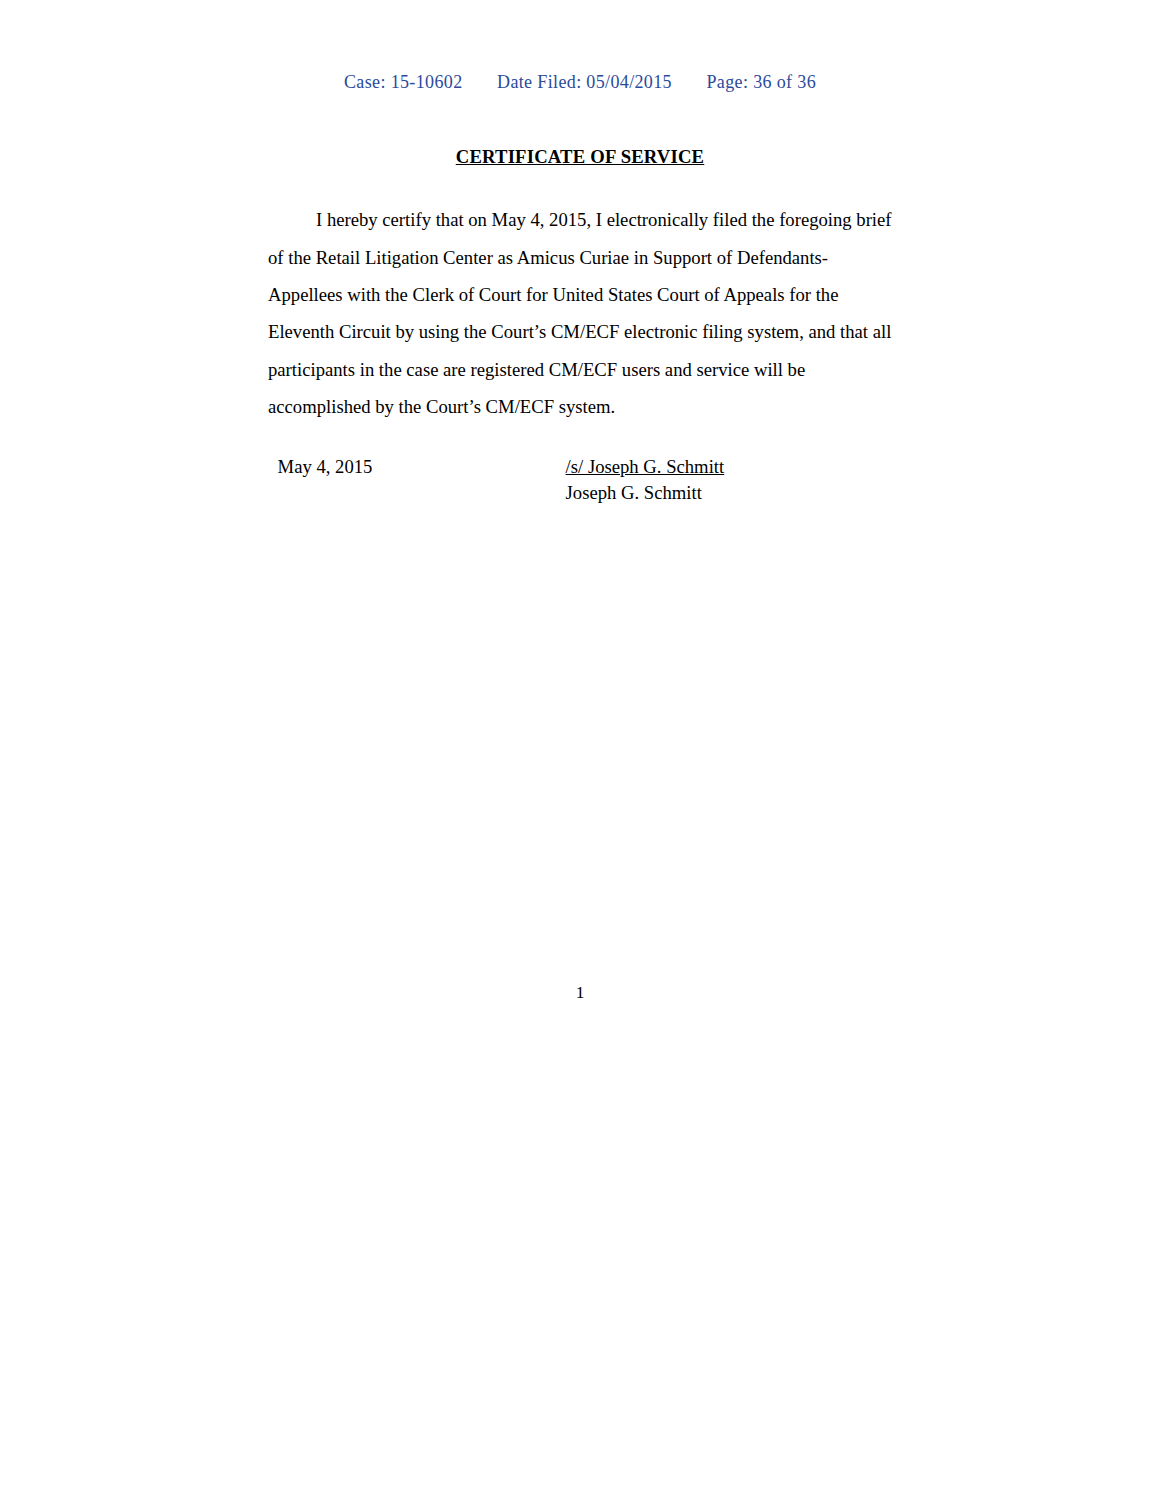Case: 15-10602 Date Filed: 05/04/2015 Page: 36 of 36
CERTIFICATE OF SERVICE
I hereby certify that on May 4, 2015, I electronically filed the foregoing brief of the Retail Litigation Center as Amicus Curiae in Support of Defendants-Appellees with the Clerk of Court for United States Court of Appeals for the Eleventh Circuit by using the Court’s CM/ECF electronic filing system, and that all participants in the case are registered CM/ECF users and service will be accomplished by the Court’s CM/ECF system.
May 4, 2015
/s/ Joseph G. Schmitt
Joseph G. Schmitt
1